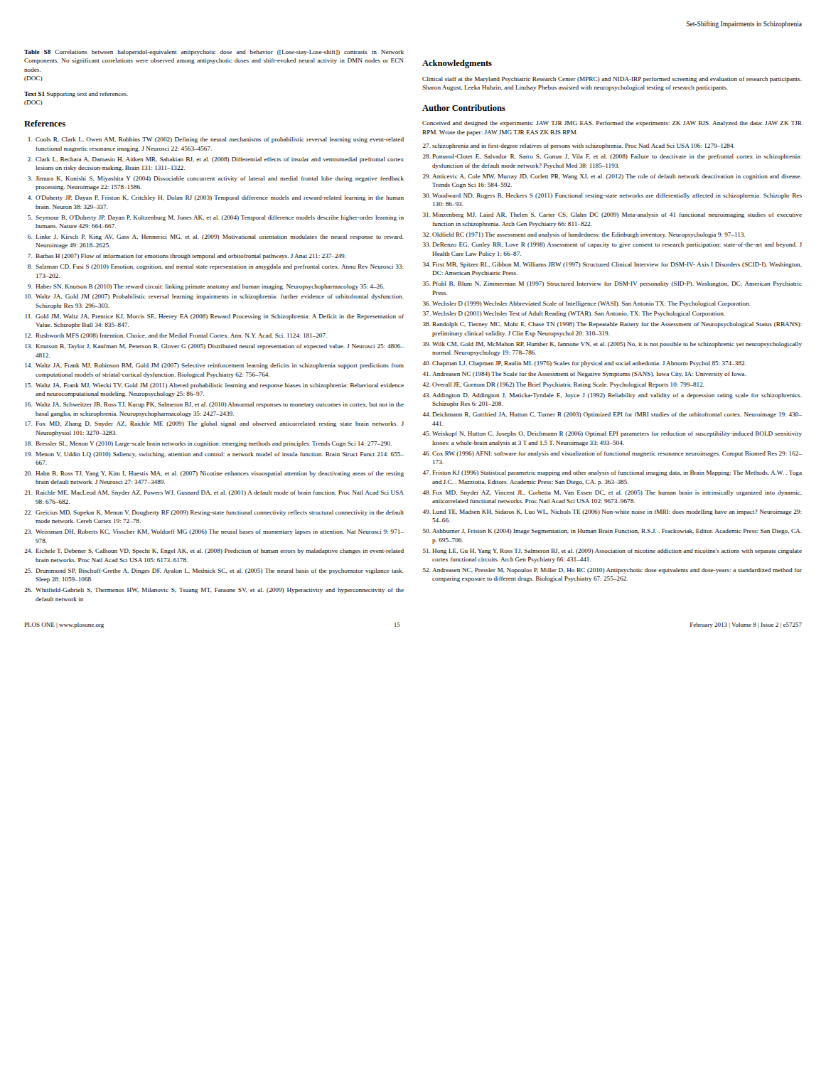Set-Shifting Impairments in Schizophrenia
Table S8 Correlations between haloperidol-equivalent antipsychotic dose and behavior ([Lose-stay-Lose-shift]) contrasts in Network Components. No significant correlations were observed among antipsychotic doses and shift-evoked neural activity in DMN nodes or ECN nodes. (DOC)
Text S1 Supporting text and references. (DOC)
References
Cools R, Clark L, Owen AM, Robbins TW (2002) Defining the neural mechanisms of probabilistic reversal learning using event-related functional magnetic resonance imaging. J Neurosci 22: 4563–4567.
Clark L, Bechara A, Damasio H, Aitken MR, Sahakian BJ, et al. (2008) Differential effects of insular and ventromedial prefrontal cortex lesions on risky decision-making. Brain 131: 1311–1322.
Jimura K, Konishi S, Miyashita Y (2004) Dissociable concurrent activity of lateral and medial frontal lobe during negative feedback processing. Neuroimage 22: 1578–1586.
O'Doherty JP, Dayan P, Friston K, Critchley H, Dolan RJ (2003) Temporal difference models and reward-related learning in the human brain. Neuron 38: 329–337.
Seymour B, O'Doherty JP, Dayan P, Koltzenburg M, Jones AK, et al. (2004) Temporal difference models describe higher-order learning in humans. Nature 429: 664–667.
Linke J, Kirsch P, King AV, Gass A, Hennerici MG, et al. (2009) Motivational orientation modulates the neural response to reward. Neuroimage 49: 2618–2625.
Barbas H (2007) Flow of information for emotions through temporal and orbitofrontal pathways. J Anat 211: 237–249.
Salzman CD, Fusi S (2010) Emotion, cognition, and mental state representation in amygdala and prefrontal cortex. Annu Rev Neurosci 33: 173–202.
Haber SN, Knutson B (2010) The reward circuit: linking primate anatomy and human imaging. Neuropsychopharmacology 35: 4–26.
Waltz JA, Gold JM (2007) Probabilistic reversal learning impairments in schizophrenia: further evidence of orbitofrontal dysfunction. Schizophr Res 93: 296–303.
Gold JM, Waltz JA, Prentice KJ, Morris SE, Heerey EA (2008) Reward Processing in Schizophrenia: A Deficit in the Representation of Value. Schizophr Bull 34: 835–847.
Rushworth MFS (2008) Intention, Choice, and the Medial Frontal Cortex. Ann. N.Y. Acad. Sci. 1124: 181–207.
Knutson B, Taylor J, Kaufman M, Peterson R, Glover G (2005) Distributed neural representation of expected value. J Neurosci 25: 4806–4812.
Waltz JA, Frank MJ, Robinson BM, Gold JM (2007) Selective reinforcement learning deficits in schizophrenia support predictions from computational models of striatal-cortical dysfunction. Biological Psychiatry 62: 756–764.
Waltz JA, Frank MJ, Wiecki TV, Gold JM (2011) Altered probabilistic learning and response biases in schizophrenia: Behavioral evidence and neurocomputational modeling. Neuropsychology 25: 86–97.
Waltz JA, Schweitzer JB, Ross TJ, Kurup PK, Salmeron BJ, et al. (2010) Abnormal responses to monetary outcomes in cortex, but not in the basal ganglia, in schizophrenia. Neuropsychopharmacology 35: 2427–2439.
Fox MD, Zhang D, Snyder AZ, Raichle ME (2009) The global signal and observed anticorrelated resting state brain networks. J Neurophysiol 101: 3270–3283.
Bressler SL, Menon V (2010) Large-scale brain networks in cognition: emerging methods and principles. Trends Cogn Sci 14: 277–290.
Menon V, Uddin LQ (2010) Saliency, switching, attention and control: a network model of insula function. Brain Struct Funct 214: 655–667.
Hahn B, Ross TJ, Yang Y, Kim I, Huestis MA, et al. (2007) Nicotine enhances visuospatial attention by deactivating areas of the resting brain default network. J Neurosci 27: 3477–3489.
Raichle ME, MacLeod AM, Snyder AZ, Powers WJ, Gusnard DA, et al. (2001) A default mode of brain function. Proc Natl Acad Sci USA 98: 676–682.
Greicius MD, Supekar K, Menon V, Dougherty RF (2009) Resting-state functional connectivity reflects structural connectivity in the default mode network. Cereb Cortex 19: 72–78.
Weissman DH, Roberts KC, Visscher KM, Woldorff MG (2006) The neural bases of momentary lapses in attention. Nat Neurosci 9: 971–978.
Eichele T, Debener S, Calhoun VD, Specht K, Engel AK, et al. (2008) Prediction of human errors by maladaptive changes in event-related brain networks. Proc Natl Acad Sci USA 105: 6173–6178.
Drummond SP, Bischoff-Grethe A, Dinges DF, Ayalon L, Mednick SC, et al. (2005) The neural basis of the psychomotor vigilance task. Sleep 28: 1059–1068.
Whitfield-Gabrieli S, Thermenos HW, Milanovic S, Tsuang MT, Faraone SV, et al. (2009) Hyperactivity and hyperconnectivity of the default network in
Acknowledgments
Clinical staff at the Maryland Psychiatric Research Center (MPRC) and NIDA-IRP performed screening and evaluation of research participants. Sharon August, Leeka Hubzin, and Lindsay Phebus assisted with neuropsychological testing of research participants.
Author Contributions
Conceived and designed the experiments: JAW TJR JMG EAS. Performed the experiments: ZK JAW BJS. Analyzed the data: JAW ZK TJR RPM. Wrote the paper: JAW JMG TJR EAS ZK BJS RPM.
schizophrenia and in first-degree relatives of persons with schizophrenia. Proc Natl Acad Sci USA 106: 1279–1284.
Pomarol-Clotet E, Salvador R, Sarro S, Gomar J, Vila F, et al. (2008) Failure to deactivate in the prefrontal cortex in schizophrenia: dysfunction of the default mode network? Psychol Med 38: 1185–1193.
Anticevic A, Cole MW, Murray JD, Corlett PR, Wang XJ, et al. (2012) The role of default network deactivation in cognition and disease. Trends Cogn Sci 16: 584–592.
Woodward ND, Rogers B, Heckers S (2011) Functional resting-state networks are differentially affected in schizophrenia. Schizophr Res 130: 86–93.
Minzenberg MJ, Laird AR, Thelen S, Carter CS, Glahn DC (2009) Meta-analysis of 41 functional neuroimaging studies of executive function in schizophrenia. Arch Gen Psychiatry 66: 811–822.
Oldfield RC (1971) The assessment and analysis of handedness: the Edinburgh inventory. Neuropsychologia 9: 97–113.
DeRenzo EG, Conley RR, Love R (1998) Assessment of capacity to give consent to research participation: state-of-the-art and beyond. J Health Care Law Policy 1: 66–87.
First MB, Spitzer RL, Gibbon M, Williams JBW (1997) Structured Clinical Interview for DSM-IV- Axis I Disorders (SCID-I). Washington, DC: American Psychiatric Press.
Pfohl B, Blum N, Zimmerman M (1997) Structured Interview for DSM-IV personality (SID-P). Washington, DC: American Psychiatric Press.
Wechsler D (1999) Wechsler Abbreviated Scale of Intelligence (WASI). San Antonio TX: The Psychological Corporation.
Wechsler D (2001) Wechsler Test of Adult Reading (WTAR). San Antonio, TX: The Psychological Corporation.
Randolph C, Tierney MC, Mohr E, Chase TN (1998) The Repeatable Battery for the Assessment of Neuropsychological Status (RBANS): preliminary clinical validity. J Clin Exp Neuropsychol 20: 310–319.
Wilk CM, Gold JM, McMahon RP, Humber K, Iannone VN, et al. (2005) No, it is not possible to be schizophrenic yet neuropsychologically normal. Neuropsychology 19: 778–786.
Chapman LJ, Chapman JP, Raulin ML (1976) Scales for physical and social anhedonia. J Abnorm Psychol 85: 374–382.
Andreasen NC (1984) The Scale for the Assessment of Negative Symptoms (SANS). Iowa City, IA: University of Iowa.
Overall JE, Gorman DR (1962) The Brief Psychiatric Rating Scale. Psychological Reports 10: 799–812.
Addington D, Addington J, Maticka-Tyndale E, Joyce J (1992) Reliability and validity of a depression rating scale for schizophrenics. Schizophr Res 6: 201–208.
Deichmann R, Gottfried JA, Hutton C, Turner R (2003) Optimized EPI for fMRI studies of the orbitofrontal cortex. Neuroimage 19: 430–441.
Weiskopf N, Hutton C, Josephs O, Deichmann R (2006) Optimal EPI parameters for reduction of susceptibility-induced BOLD sensitivity losses: a whole-brain analysis at 3 T and 1.5 T. Neuroimage 33: 493–504.
Cox RW (1996) AFNI: software for analysis and visualization of functional magnetic resonance neuroimages. Comput Biomed Res 29: 162–173.
Friston KJ (1996) Statistical parametric mapping and other analysis of functional imaging data, in Brain Mapping: The Methods, A.W. . Toga and J.C. . Mazziotta, Editors. Academic Press: San Diego, CA. p. 363–385.
Fox MD, Snyder AZ, Vincent JL, Corbetta M, Van Essen DC, et al. (2005) The human brain is intrinsically organized into dynamic, anticorrelated functional networks. Proc Natl Acad Sci USA 102: 9673–9678.
Lund TE, Madsen KH, Sidaros K, Luo WL, Nichols TE (2006) Non-white noise in fMRI: does modelling have an impact? Neuroimage 29: 54–66.
Ashburner J, Friston K (2004) Image Segmentation, in Human Brain Function, R.S.J. . Frackowiak, Editor. Academic Press: San Diego, CA. p. 695–706.
Hong LE, Gu H, Yang Y, Ross TJ, Salmeron BJ, et al. (2009) Association of nicotine addiction and nicotine's actions with separate cingulate cortex functional circuits. Arch Gen Psychiatry 66: 431–441.
Andreasen NC, Pressler M, Nopoulos P, Miller D, Ho BC (2010) Antipsychotic dose equivalents and dose-years: a standardized method for comparing exposure to different drugs. Biological Psychiatry 67: 255–262.
PLOS ONE | www.plosone.org
15
February 2013 | Volume 8 | Issue 2 | e57257